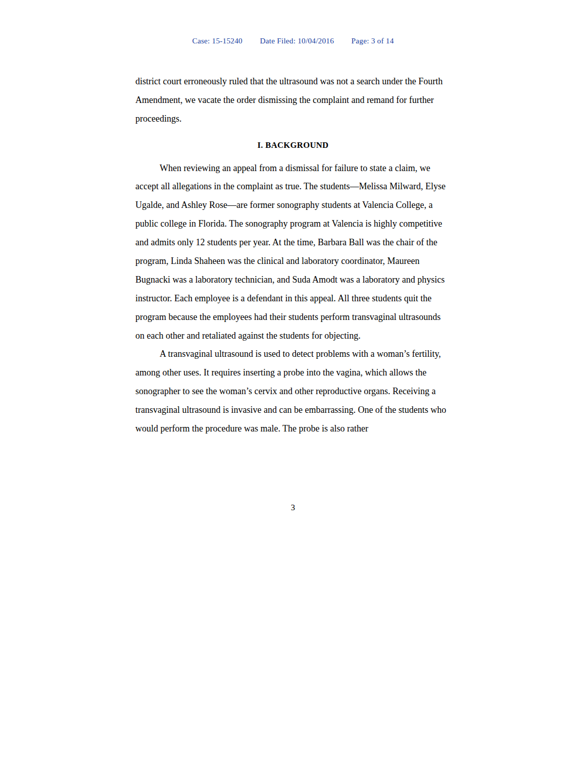Case: 15-15240 Date Filed: 10/04/2016 Page: 3 of 14
district court erroneously ruled that the ultrasound was not a search under the Fourth Amendment, we vacate the order dismissing the complaint and remand for further proceedings.
I. BACKGROUND
When reviewing an appeal from a dismissal for failure to state a claim, we accept all allegations in the complaint as true. The students—Melissa Milward, Elyse Ugalde, and Ashley Rose—are former sonography students at Valencia College, a public college in Florida. The sonography program at Valencia is highly competitive and admits only 12 students per year. At the time, Barbara Ball was the chair of the program, Linda Shaheen was the clinical and laboratory coordinator, Maureen Bugnacki was a laboratory technician, and Suda Amodt was a laboratory and physics instructor. Each employee is a defendant in this appeal. All three students quit the program because the employees had their students perform transvaginal ultrasounds on each other and retaliated against the students for objecting.
A transvaginal ultrasound is used to detect problems with a woman’s fertility, among other uses. It requires inserting a probe into the vagina, which allows the sonographer to see the woman’s cervix and other reproductive organs. Receiving a transvaginal ultrasound is invasive and can be embarrassing. One of the students who would perform the procedure was male. The probe is also rather
3